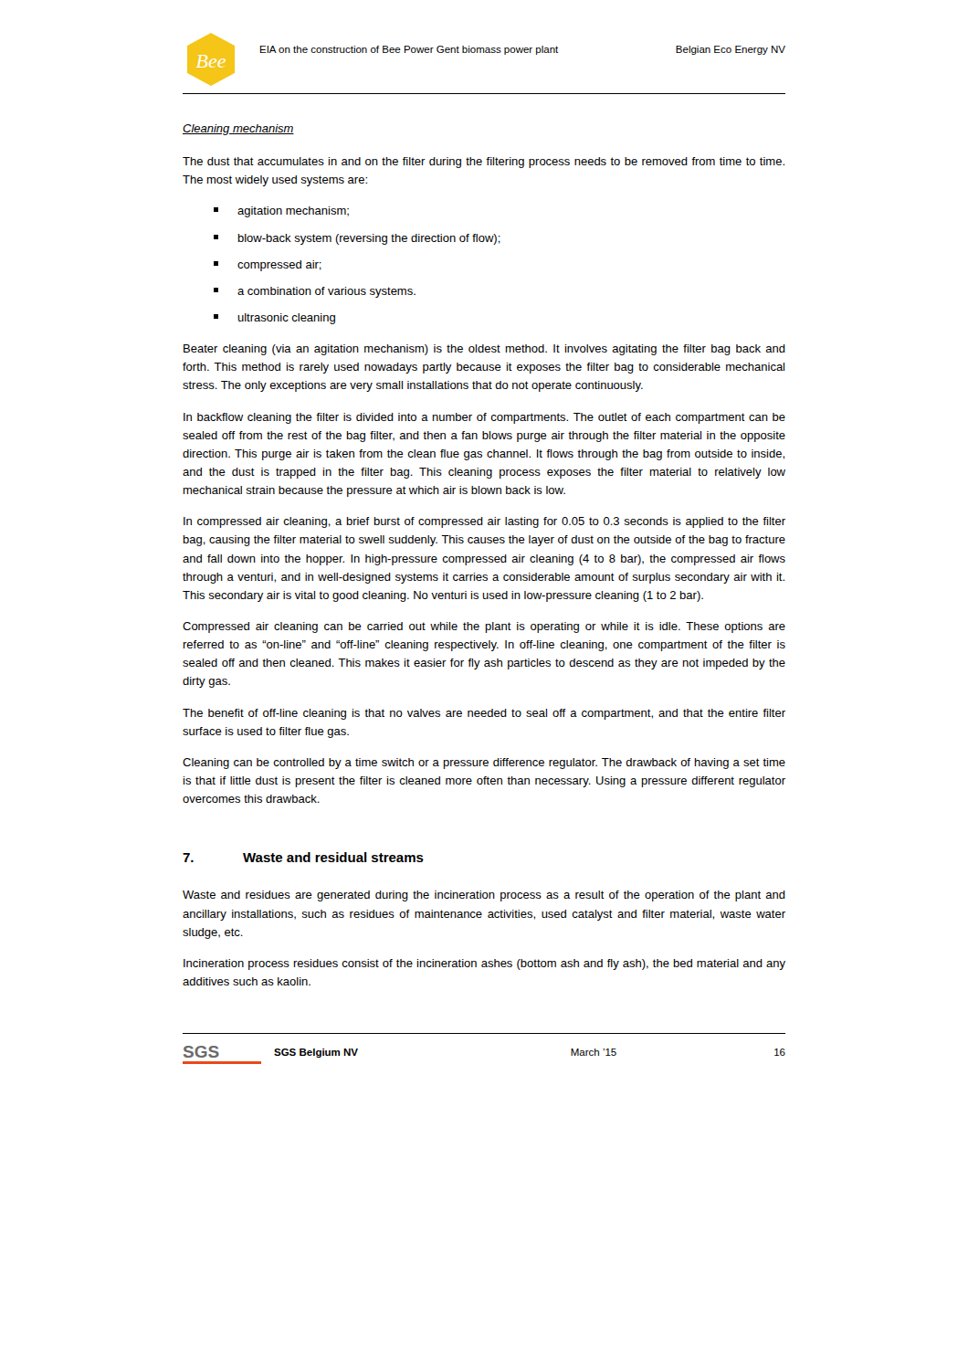Bee
EIA on the construction of Bee Power Gent biomass power plant Belgian Eco Energy NV
Cleaning mechanism
The dust that accumulates in and on the filter during the filtering process needs to be removed from time to time. The most widely used systems are:
agitation mechanism;
blow-back system (reversing the direction of flow);
compressed air;
a combination of various systems.
ultrasonic cleaning
Beater cleaning (via an agitation mechanism) is the oldest method. It involves agitating the filter bag back and forth. This method is rarely used nowadays partly because it exposes the filter bag to considerable mechanical stress. The only exceptions are very small installations that do not operate continuously.
In backflow cleaning the filter is divided into a number of compartments. The outlet of each compartment can be sealed off from the rest of the bag filter, and then a fan blows purge air through the filter material in the opposite direction. This purge air is taken from the clean flue gas channel. It flows through the bag from outside to inside, and the dust is trapped in the filter bag. This cleaning process exposes the filter material to relatively low mechanical strain because the pressure at which air is blown back is low.
In compressed air cleaning, a brief burst of compressed air lasting for 0.05 to 0.3 seconds is applied to the filter bag, causing the filter material to swell suddenly. This causes the layer of dust on the outside of the bag to fracture and fall down into the hopper. In high-pressure compressed air cleaning (4 to 8 bar), the compressed air flows through a venturi, and in well-designed systems it carries a considerable amount of surplus secondary air with it. This secondary air is vital to good cleaning. No venturi is used in low-pressure cleaning (1 to 2 bar).
Compressed air cleaning can be carried out while the plant is operating or while it is idle. These options are referred to as “on-line” and “off-line” cleaning respectively. In off-line cleaning, one compartment of the filter is sealed off and then cleaned. This makes it easier for fly ash particles to descend as they are not impeded by the dirty gas.
The benefit of off-line cleaning is that no valves are needed to seal off a compartment, and that the entire filter surface is used to filter flue gas.
Cleaning can be controlled by a time switch or a pressure difference regulator. The drawback of having a set time is that if little dust is present the filter is cleaned more often than necessary. Using a pressure different regulator overcomes this drawback.
7. Waste and residual streams
Waste and residues are generated during the incineration process as a result of the operation of the plant and ancillary installations, such as residues of maintenance activities, used catalyst and filter material, waste water sludge, etc.
Incineration process residues consist of the incineration ashes (bottom ash and fly ash), the bed material and any additives such as kaolin.
SGS
SGS Belgium NV
March ’15
16